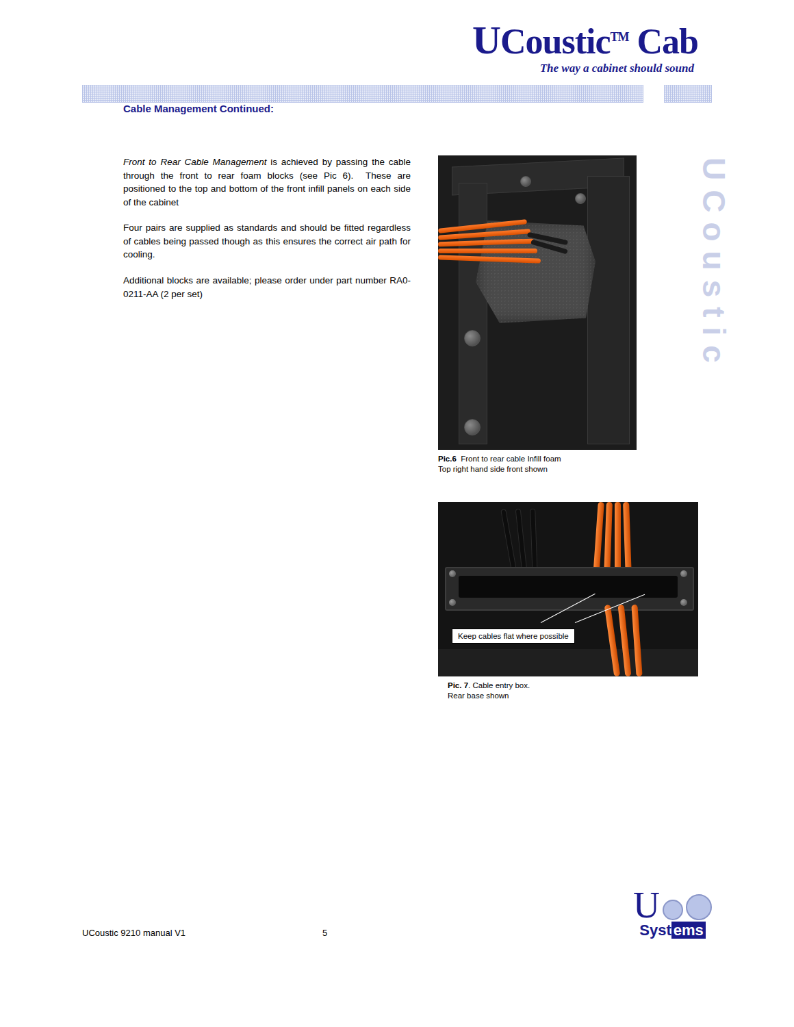UCousticTM Cab
The way a cabinet should sound
UCoustic
Cable Management Continued:
Front to Rear Cable Management is achieved by passing the cable through the front to rear foam blocks (see Pic 6). These are positioned to the top and bottom of the front infill panels on each side of the cabinet
Four pairs are supplied as standards and should be fitted regardless of cables being passed though as this ensures the correct air path for cooling.
Additional blocks are available; please order under part number RA0-0211-AA (2 per set)
Pic.6 Front to rear cable Infill foam
Top right hand side front shown
Keep cables flat where possible
Pic. 7. Cable entry box.
Rear base shown
UCoustic 9210 manual V1 5
U
Systems